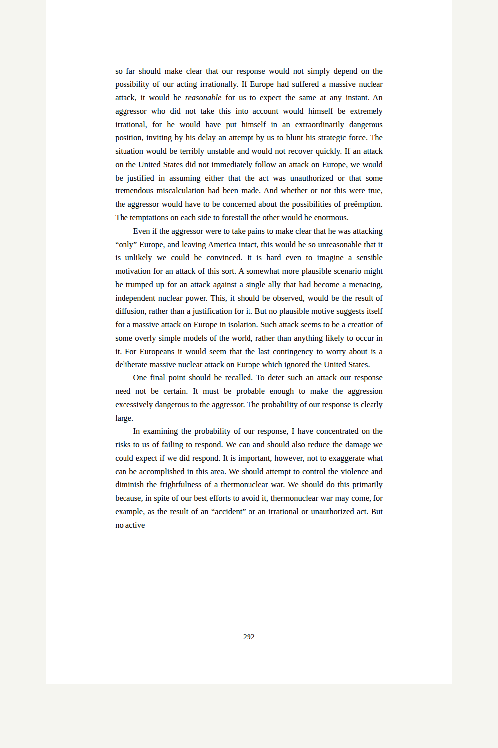so far should make clear that our response would not simply depend on the possibility of our acting irrationally. If Europe had suffered a massive nuclear attack, it would be reasonable for us to expect the same at any instant. An aggressor who did not take this into account would himself be extremely irrational, for he would have put himself in an extraordinarily dangerous position, inviting by his delay an attempt by us to blunt his strategic force. The situation would be terribly unstable and would not recover quickly. If an attack on the United States did not immediately follow an attack on Europe, we would be justified in assuming either that the act was unauthorized or that some tremendous miscalculation had been made. And whether or not this were true, the aggressor would have to be concerned about the possibilities of preëmption. The temptations on each side to forestall the other would be enormous.
Even if the aggressor were to take pains to make clear that he was attacking “only” Europe, and leaving America intact, this would be so unreasonable that it is unlikely we could be convinced. It is hard even to imagine a sensible motivation for an attack of this sort. A somewhat more plausible scenario might be trumped up for an attack against a single ally that had become a menacing, independent nuclear power. This, it should be observed, would be the result of diffusion, rather than a justification for it. But no plausible motive suggests itself for a massive attack on Europe in isolation. Such attack seems to be a creation of some overly simple models of the world, rather than anything likely to occur in it. For Europeans it would seem that the last contingency to worry about is a deliberate massive nuclear attack on Europe which ignored the United States.
One final point should be recalled. To deter such an attack our response need not be certain. It must be probable enough to make the aggression excessively dangerous to the aggressor. The probability of our response is clearly large.
In examining the probability of our response, I have concentrated on the risks to us of failing to respond. We can and should also reduce the damage we could expect if we did respond. It is important, however, not to exaggerate what can be accomplished in this area. We should attempt to control the violence and diminish the frightfulness of a thermonuclear war. We should do this primarily because, in spite of our best efforts to avoid it, thermonuclear war may come, for example, as the result of an “accident” or an irrational or unauthorized act. But no active
292